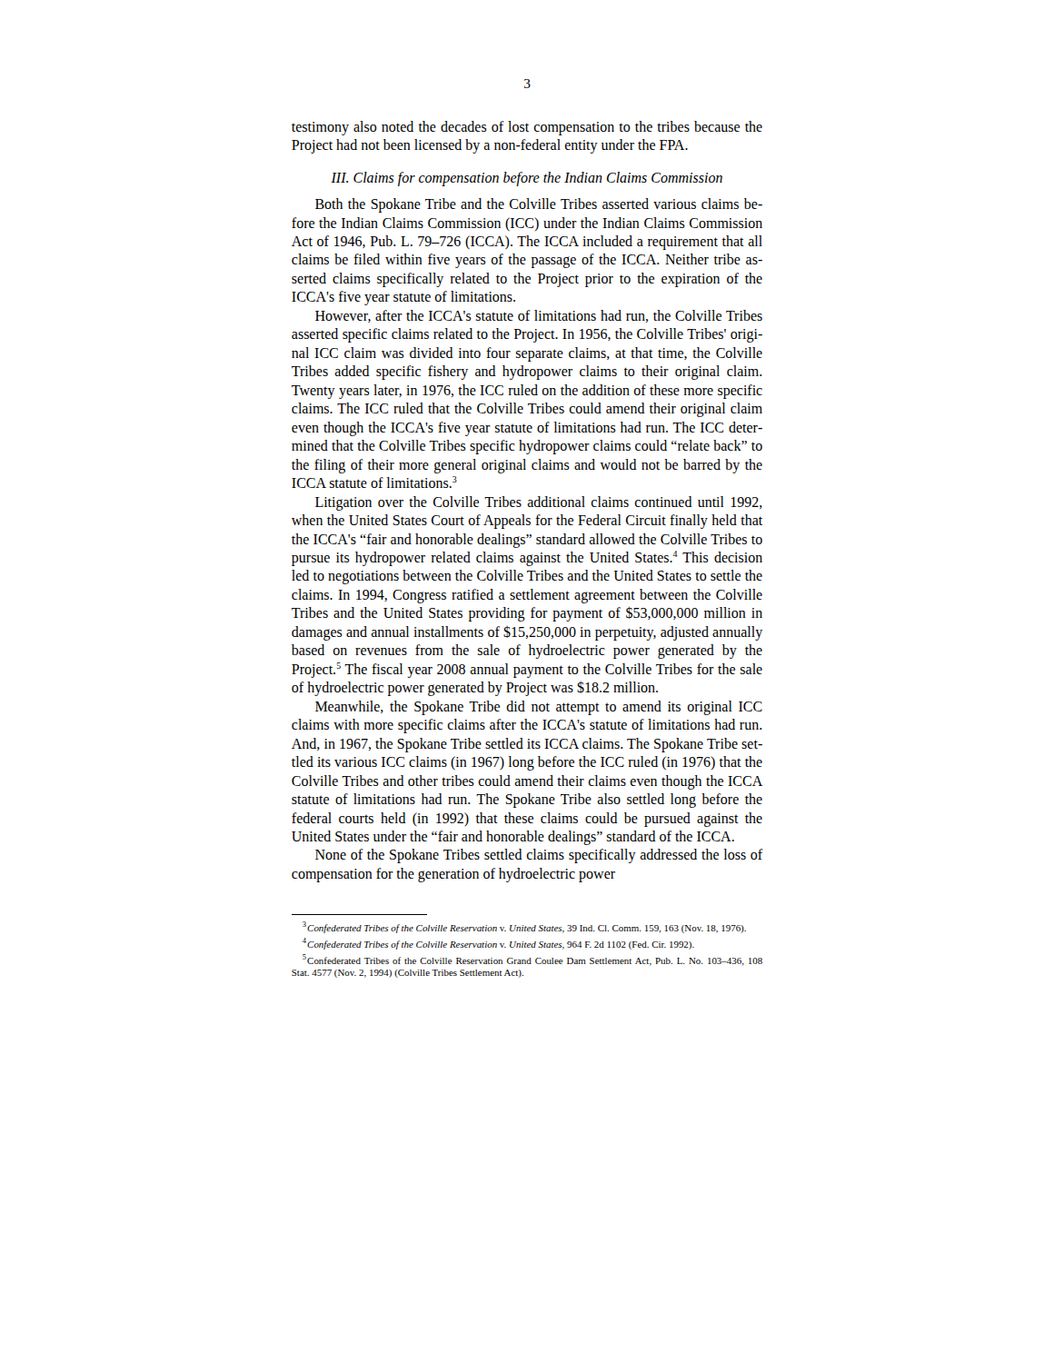3
testimony also noted the decades of lost compensation to the tribes because the Project had not been licensed by a non-federal entity under the FPA.
III. Claims for compensation before the Indian Claims Commission
Both the Spokane Tribe and the Colville Tribes asserted various claims before the Indian Claims Commission (ICC) under the Indian Claims Commission Act of 1946, Pub. L. 79–726 (ICCA). The ICCA included a requirement that all claims be filed within five years of the passage of the ICCA. Neither tribe asserted claims specifically related to the Project prior to the expiration of the ICCA's five year statute of limitations.
However, after the ICCA's statute of limitations had run, the Colville Tribes asserted specific claims related to the Project. In 1956, the Colville Tribes' original ICC claim was divided into four separate claims, at that time, the Colville Tribes added specific fishery and hydropower claims to their original claim. Twenty years later, in 1976, the ICC ruled on the addition of these more specific claims. The ICC ruled that the Colville Tribes could amend their original claim even though the ICCA's five year statute of limitations had run. The ICC determined that the Colville Tribes specific hydropower claims could “relate back” to the filing of their more general original claims and would not be barred by the ICCA statute of limitations.3
Litigation over the Colville Tribes additional claims continued until 1992, when the United States Court of Appeals for the Federal Circuit finally held that the ICCA's “fair and honorable dealings” standard allowed the Colville Tribes to pursue its hydropower related claims against the United States.4 This decision led to negotiations between the Colville Tribes and the United States to settle the claims. In 1994, Congress ratified a settlement agreement between the Colville Tribes and the United States providing for payment of $53,000,000 million in damages and annual installments of $15,250,000 in perpetuity, adjusted annually based on revenues from the sale of hydroelectric power generated by the Project.5 The fiscal year 2008 annual payment to the Colville Tribes for the sale of hydroelectric power generated by Project was $18.2 million.
Meanwhile, the Spokane Tribe did not attempt to amend its original ICC claims with more specific claims after the ICCA's statute of limitations had run. And, in 1967, the Spokane Tribe settled its ICCA claims. The Spokane Tribe settled its various ICC claims (in 1967) long before the ICC ruled (in 1976) that the Colville Tribes and other tribes could amend their claims even though the ICCA statute of limitations had run. The Spokane Tribe also settled long before the federal courts held (in 1992) that these claims could be pursued against the United States under the “fair and honorable dealings” standard of the ICCA.
None of the Spokane Tribes settled claims specifically addressed the loss of compensation for the generation of hydroelectric power
3 Confederated Tribes of the Colville Reservation v. United States, 39 Ind. Cl. Comm. 159, 163 (Nov. 18, 1976).
4 Confederated Tribes of the Colville Reservation v. United States, 964 F. 2d 1102 (Fed. Cir. 1992).
5 Confederated Tribes of the Colville Reservation Grand Coulee Dam Settlement Act, Pub. L. No. 103–436, 108 Stat. 4577 (Nov. 2, 1994) (Colville Tribes Settlement Act).